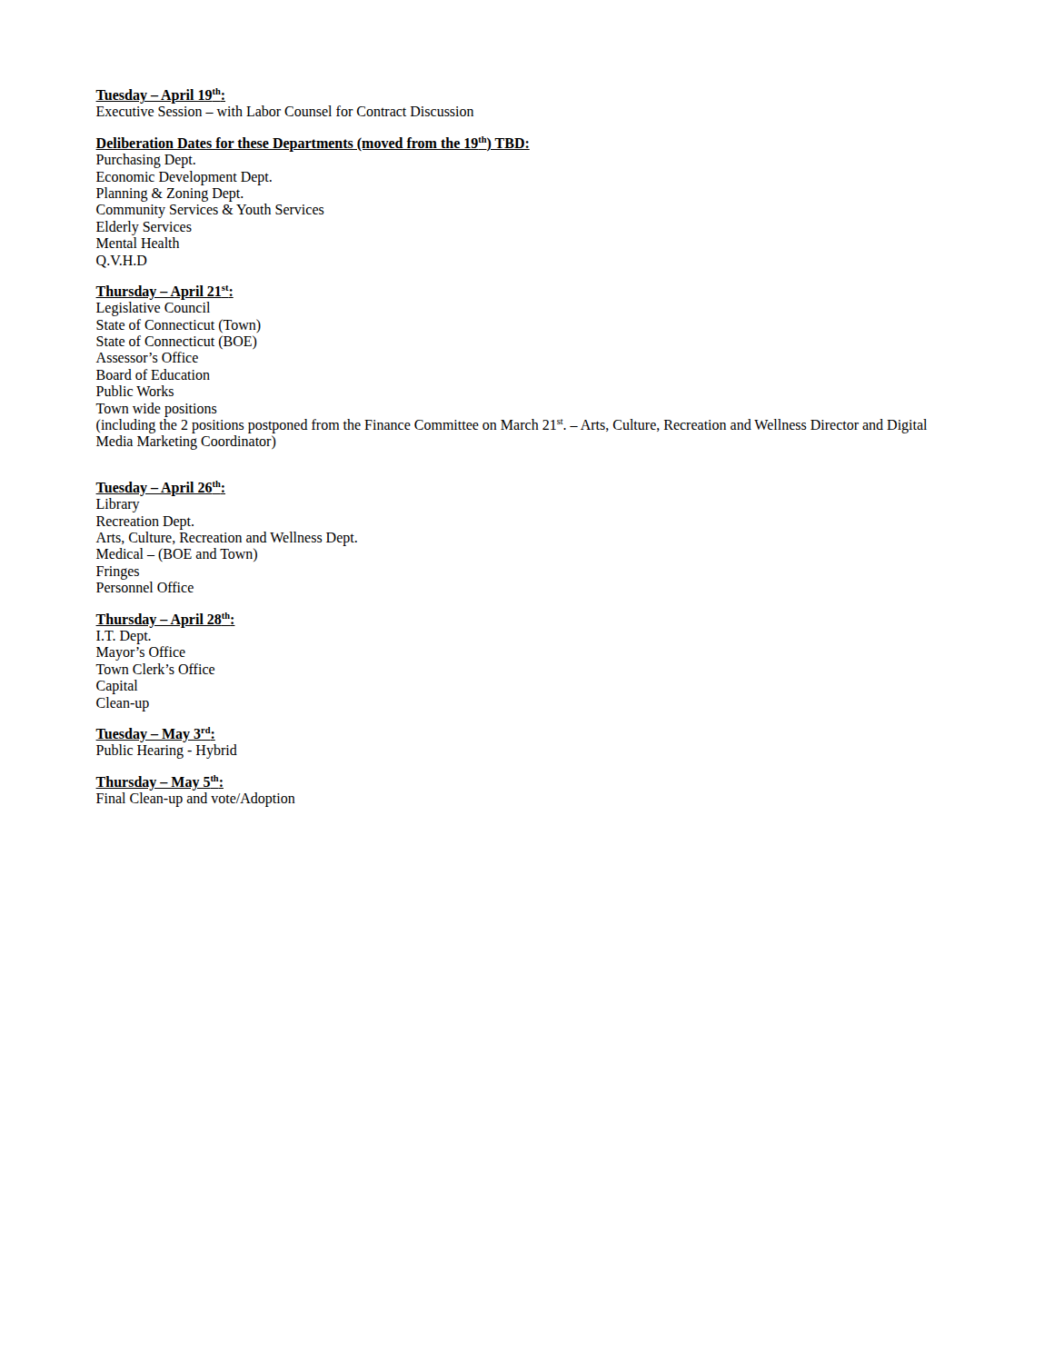Tuesday – April 19th:
Executive Session – with Labor Counsel for Contract Discussion
Deliberation Dates for these Departments (moved from the 19th) TBD:
Purchasing Dept.
Economic Development Dept.
Planning & Zoning Dept.
Community Services & Youth Services
Elderly Services
Mental Health
Q.V.H.D
Thursday – April 21st:
Legislative Council
State of Connecticut (Town)
State of Connecticut (BOE)
Assessor’s Office
Board of Education
Public Works
Town wide positions
(including the 2 positions postponed from the Finance Committee on March 21st. – Arts, Culture, Recreation and Wellness Director and Digital Media Marketing Coordinator)
Tuesday – April 26th:
Library
Recreation Dept.
Arts, Culture, Recreation and Wellness Dept.
Medical – (BOE and Town)
Fringes
Personnel Office
Thursday – April 28th:
I.T. Dept.
Mayor’s Office
Town Clerk’s Office
Capital
Clean-up
Tuesday – May 3rd:
Public Hearing - Hybrid
Thursday – May 5th:
Final Clean-up and vote/Adoption